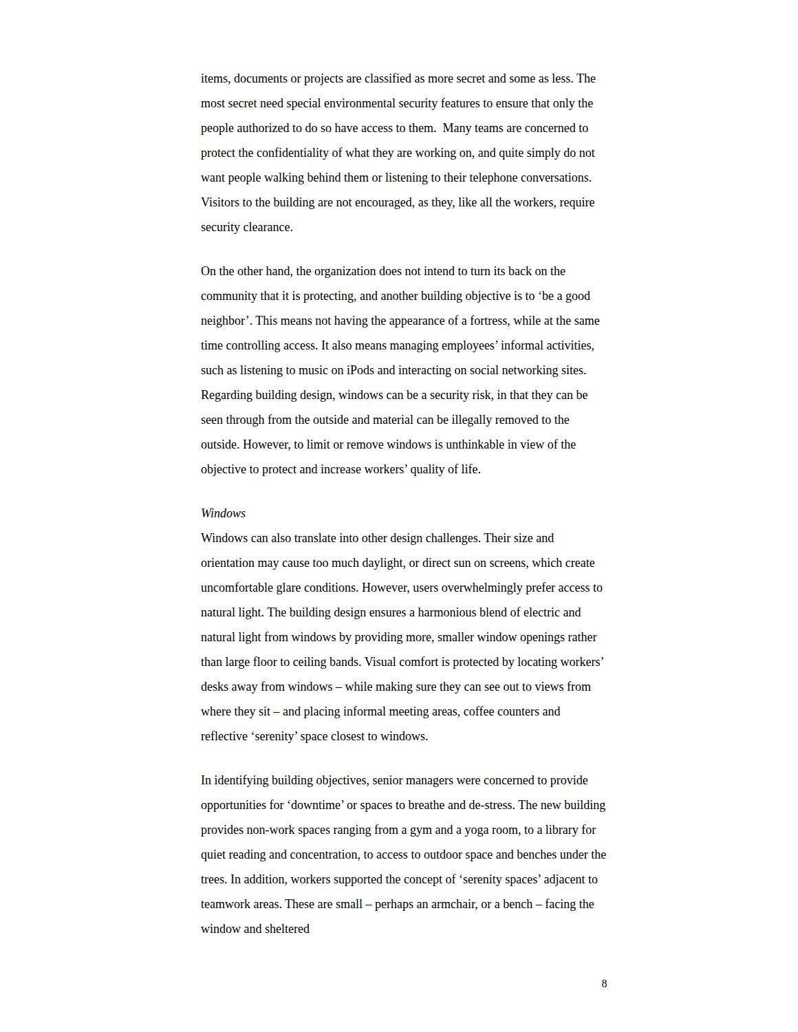items, documents or projects are classified as more secret and some as less. The most secret need special environmental security features to ensure that only the people authorized to do so have access to them. Many teams are concerned to protect the confidentiality of what they are working on, and quite simply do not want people walking behind them or listening to their telephone conversations. Visitors to the building are not encouraged, as they, like all the workers, require security clearance.
On the other hand, the organization does not intend to turn its back on the community that it is protecting, and another building objective is to ‘be a good neighbor’. This means not having the appearance of a fortress, while at the same time controlling access. It also means managing employees’ informal activities, such as listening to music on iPods and interacting on social networking sites. Regarding building design, windows can be a security risk, in that they can be seen through from the outside and material can be illegally removed to the outside. However, to limit or remove windows is unthinkable in view of the objective to protect and increase workers’ quality of life.
Windows
Windows can also translate into other design challenges. Their size and orientation may cause too much daylight, or direct sun on screens, which create uncomfortable glare conditions. However, users overwhelmingly prefer access to natural light. The building design ensures a harmonious blend of electric and natural light from windows by providing more, smaller window openings rather than large floor to ceiling bands. Visual comfort is protected by locating workers’ desks away from windows – while making sure they can see out to views from where they sit – and placing informal meeting areas, coffee counters and reflective ‘serenity’ space closest to windows.
In identifying building objectives, senior managers were concerned to provide opportunities for ‘downtime’ or spaces to breathe and de-stress. The new building provides non-work spaces ranging from a gym and a yoga room, to a library for quiet reading and concentration, to access to outdoor space and benches under the trees. In addition, workers supported the concept of ‘serenity spaces’ adjacent to teamwork areas. These are small – perhaps an armchair, or a bench – facing the window and sheltered
8